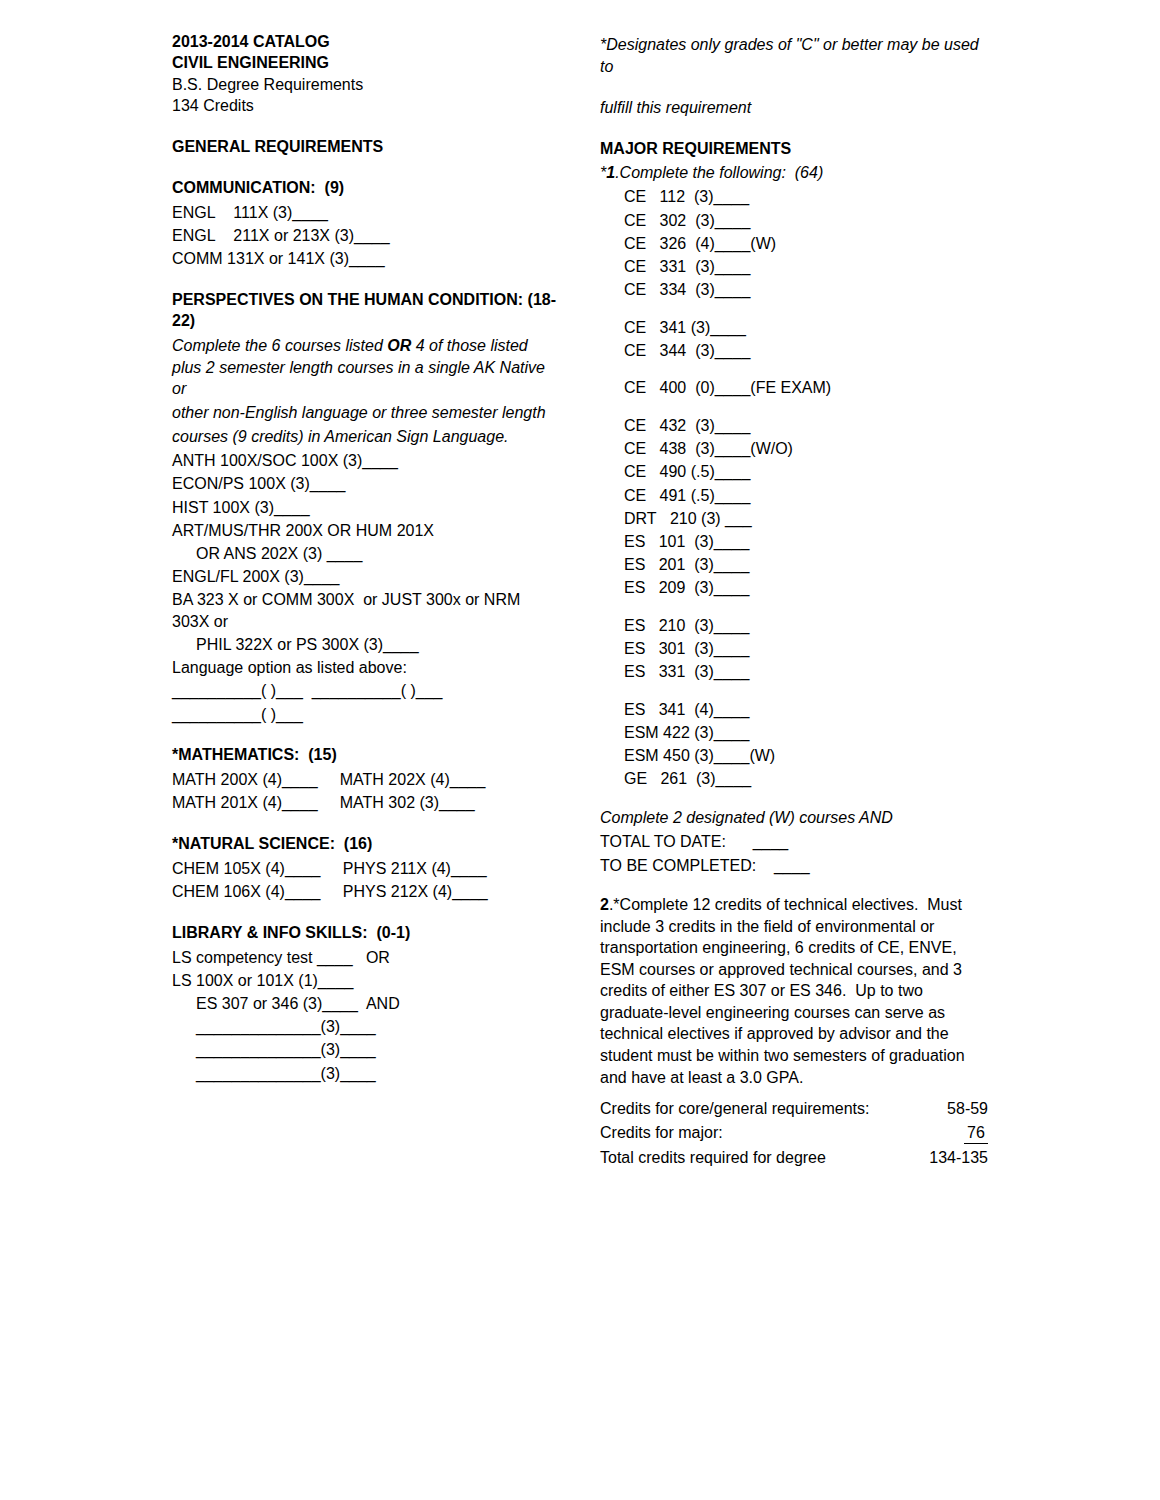2013-2014 CATALOG
CIVIL ENGINEERING
B.S. Degree Requirements
134 Credits
GENERAL REQUIREMENTS
COMMUNICATION: (9)
ENGL 111X (3)____
ENGL 211X or 213X (3)____
COMM 131X or 141X (3)____
PERSPECTIVES ON THE HUMAN CONDITION: (18-22)
Complete the 6 courses listed OR 4 of those listed plus 2 semester length courses in a single AK Native or
other non-English language or three semester length
courses (9 credits) in American Sign Language.
ANTH 100X/SOC 100X (3)____
ECON/PS 100X (3)____
HIST 100X (3)____
ART/MUS/THR 200X OR HUM 201X
OR ANS 202X (3) ____
ENGL/FL 200X (3)____
BA 323 X or COMM 300X or JUST 300x or NRM 303X or
PHIL 322X or PS 300X (3)____
Language option as listed above:
__________( )___ __________( )___
__________( )___
*MATHEMATICS: (15)
MATH 200X (4)____ MATH 202X (4)____
MATH 201X (4)____ MATH 302 (3)____
*NATURAL SCIENCE: (16)
CHEM 105X (4)____ PHYS 211X (4)____
CHEM 106X (4)____ PHYS 212X (4)____
LIBRARY & INFO SKILLS: (0-1)
LS competency test ____ OR
LS 100X or 101X (1)____
ES 307 or 346 (3)____ AND
______________(3)____
______________(3)____
______________(3)____
*Designates only grades of "C" or better may be used to
fulfill this requirement
MAJOR REQUIREMENTS
*1.Complete the following: (64)
CE 112 (3)____
CE 302 (3)____
CE 326 (4)____(W)
CE 331 (3)____
CE 334 (3)____
CE 341 (3)____
CE 344 (3)____
CE 400 (0)____(FE EXAM)
CE 432 (3)____
CE 438 (3)____(W/O)
CE 490 (.5)____
CE 491 (.5)____
DRT 210 (3) ___
ES 101 (3)____
ES 201 (3)____
ES 209 (3)____
ES 210 (3)____
ES 301 (3)____
ES 331 (3)____
ES 341 (4)____
ESM 422 (3)____
ESM 450 (3)____(W)
GE 261 (3)____
Complete 2 designated (W) courses AND
TOTAL TO DATE: ____
TO BE COMPLETED: ____
2.*Complete 12 credits of technical electives. Must include 3 credits in the field of environmental or transportation engineering, 6 credits of CE, ENVE, ESM courses or approved technical courses, and 3 credits of either ES 307 or ES 346. Up to two graduate-level engineering courses can serve as technical electives if approved by advisor and the student must be within two semesters of graduation and have at least a 3.0 GPA.
Credits for core/general requirements: 58-59
Credits for major: 76
Total credits required for degree 134-135